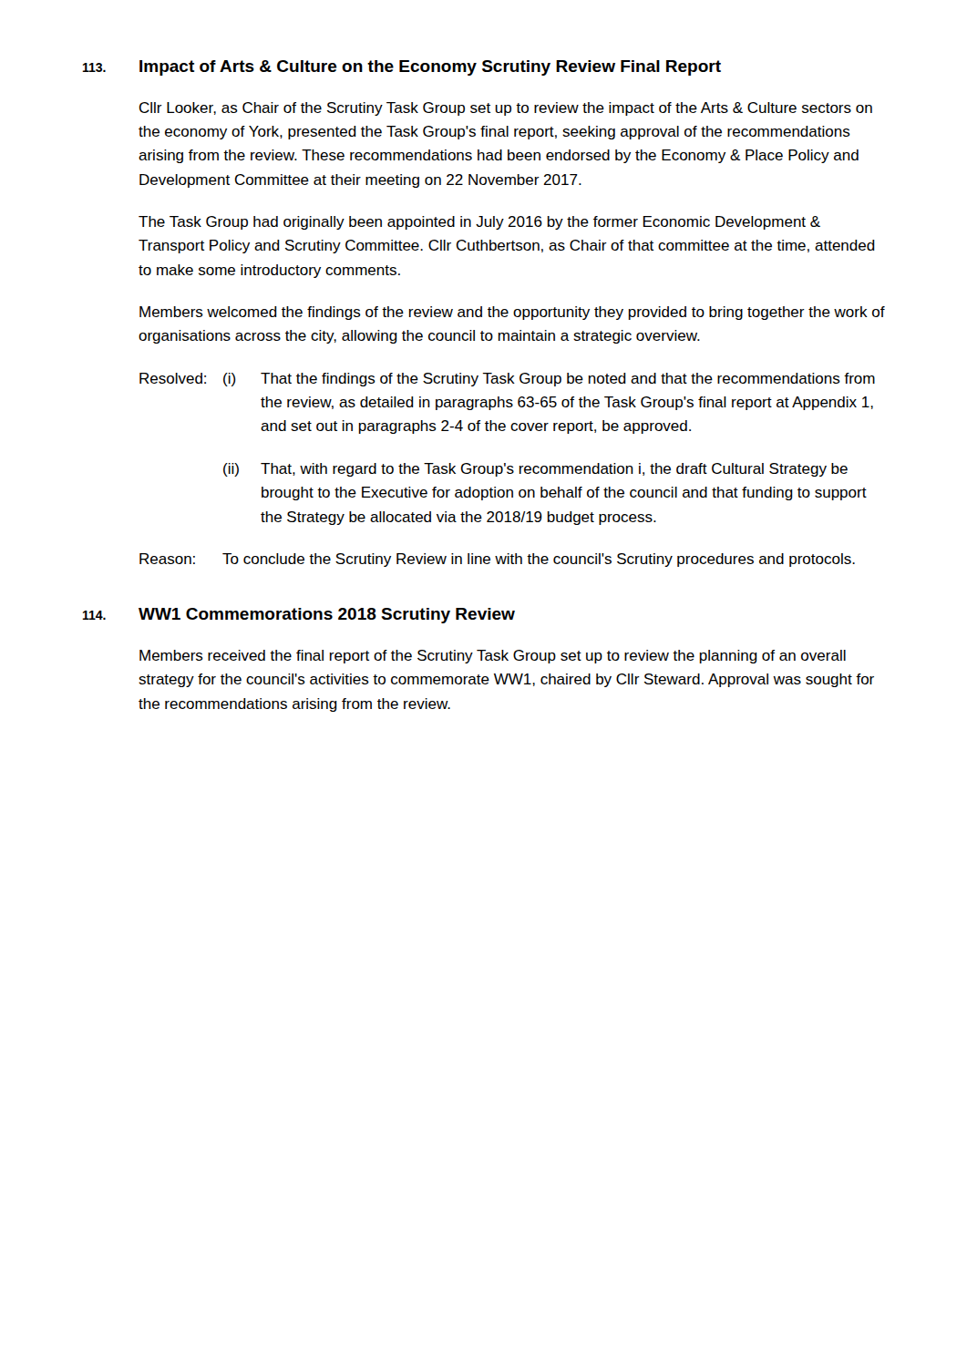113.
Impact of Arts & Culture on the Economy Scrutiny Review Final Report
Cllr Looker, as Chair of the Scrutiny Task Group set up to review the impact of the Arts & Culture sectors on the economy of York, presented the Task Group's final report, seeking approval of the recommendations arising from the review. These recommendations had been endorsed by the Economy & Place Policy and Development Committee at their meeting on 22 November 2017.
The Task Group had originally been appointed in July 2016 by the former Economic Development & Transport Policy and Scrutiny Committee. Cllr Cuthbertson, as Chair of that committee at the time, attended to make some introductory comments.
Members welcomed the findings of the review and the opportunity they provided to bring together the work of organisations across the city, allowing the council to maintain a strategic overview.
Resolved:
(i)
That the findings of the Scrutiny Task Group be noted and that the recommendations from the review, as detailed in paragraphs 63-65 of the Task Group's final report at Appendix 1, and set out in paragraphs 2-4 of the cover report, be approved.
(ii)
That, with regard to the Task Group's recommendation i, the draft Cultural Strategy be brought to the Executive for adoption on behalf of the council and that funding to support the Strategy be allocated via the 2018/19 budget process.
Reason:
To conclude the Scrutiny Review in line with the council's Scrutiny procedures and protocols.
114.
WW1 Commemorations 2018 Scrutiny Review
Members received the final report of the Scrutiny Task Group set up to review the planning of an overall strategy for the council's activities to commemorate WW1, chaired by Cllr Steward. Approval was sought for the recommendations arising from the review.